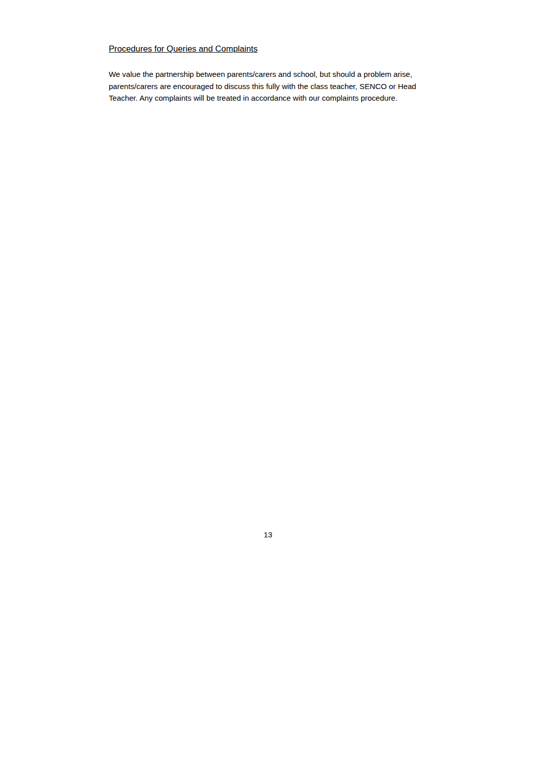Procedures for Queries and Complaints
We value the partnership between parents/carers and school, but should a problem arise, parents/carers are encouraged to discuss this fully with the class teacher, SENCO or Head Teacher. Any complaints will be treated in accordance with our complaints procedure.
13